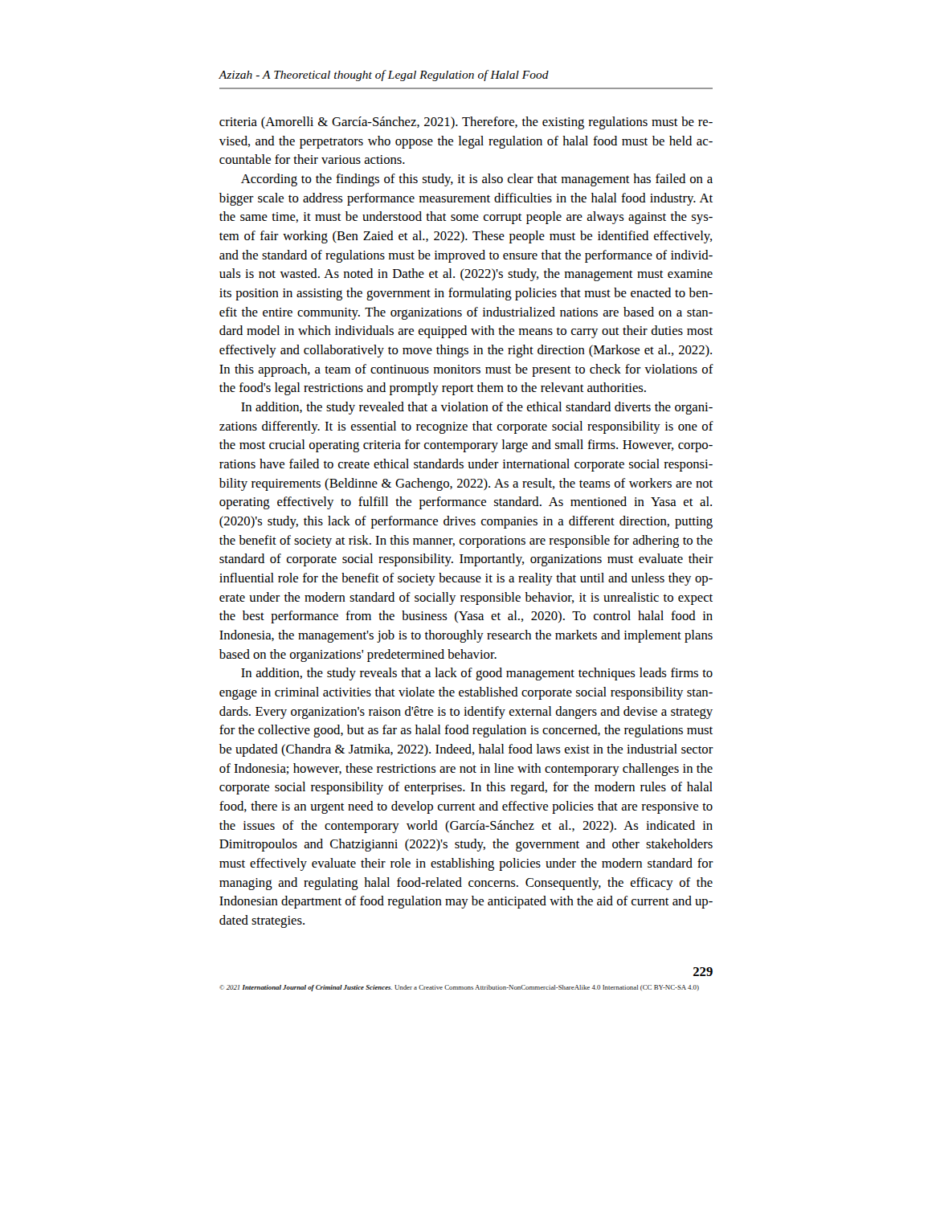Azizah - A Theoretical thought of Legal Regulation of Halal Food
criteria (Amorelli & García-Sánchez, 2021). Therefore, the existing regulations must be revised, and the perpetrators who oppose the legal regulation of halal food must be held accountable for their various actions.
According to the findings of this study, it is also clear that management has failed on a bigger scale to address performance measurement difficulties in the halal food industry. At the same time, it must be understood that some corrupt people are always against the system of fair working (Ben Zaied et al., 2022). These people must be identified effectively, and the standard of regulations must be improved to ensure that the performance of individuals is not wasted. As noted in Dathe et al. (2022)'s study, the management must examine its position in assisting the government in formulating policies that must be enacted to benefit the entire community. The organizations of industrialized nations are based on a standard model in which individuals are equipped with the means to carry out their duties most effectively and collaboratively to move things in the right direction (Markose et al., 2022). In this approach, a team of continuous monitors must be present to check for violations of the food's legal restrictions and promptly report them to the relevant authorities.
In addition, the study revealed that a violation of the ethical standard diverts the organizations differently. It is essential to recognize that corporate social responsibility is one of the most crucial operating criteria for contemporary large and small firms. However, corporations have failed to create ethical standards under international corporate social responsibility requirements (Beldinne & Gachengo, 2022). As a result, the teams of workers are not operating effectively to fulfill the performance standard. As mentioned in Yasa et al. (2020)'s study, this lack of performance drives companies in a different direction, putting the benefit of society at risk. In this manner, corporations are responsible for adhering to the standard of corporate social responsibility. Importantly, organizations must evaluate their influential role for the benefit of society because it is a reality that until and unless they operate under the modern standard of socially responsible behavior, it is unrealistic to expect the best performance from the business (Yasa et al., 2020). To control halal food in Indonesia, the management's job is to thoroughly research the markets and implement plans based on the organizations' predetermined behavior.
In addition, the study reveals that a lack of good management techniques leads firms to engage in criminal activities that violate the established corporate social responsibility standards. Every organization's raison d'être is to identify external dangers and devise a strategy for the collective good, but as far as halal food regulation is concerned, the regulations must be updated (Chandra & Jatmika, 2022). Indeed, halal food laws exist in the industrial sector of Indonesia; however, these restrictions are not in line with contemporary challenges in the corporate social responsibility of enterprises. In this regard, for the modern rules of halal food, there is an urgent need to develop current and effective policies that are responsive to the issues of the contemporary world (García-Sánchez et al., 2022). As indicated in Dimitropoulos and Chatzigianni (2022)'s study, the government and other stakeholders must effectively evaluate their role in establishing policies under the modern standard for managing and regulating halal food-related concerns. Consequently, the efficacy of the Indonesian department of food regulation may be anticipated with the aid of current and updated strategies.
229
© 2021 International Journal of Criminal Justice Sciences. Under a Creative Commons Attribution-NonCommercial-ShareAlike 4.0 International (CC BY-NC-SA 4.0)